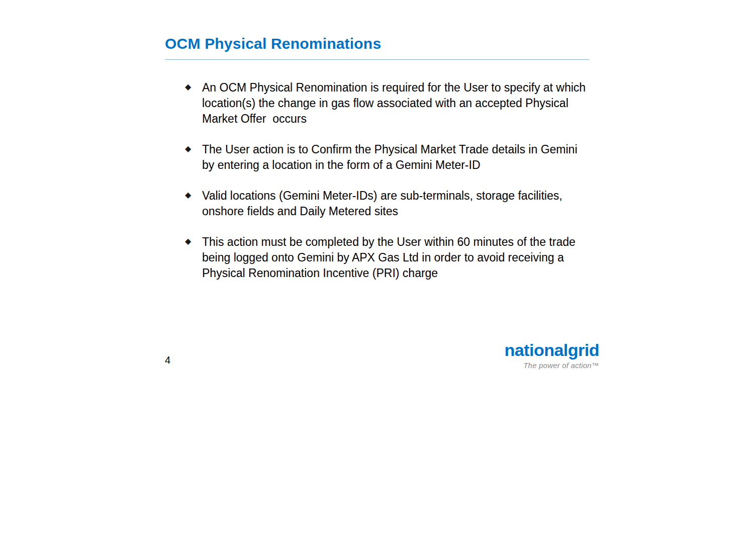OCM Physical Renominations
An OCM Physical Renomination is required for the User to specify at which location(s) the change in gas flow associated with an accepted Physical Market Offer occurs
The User action is to Confirm the Physical Market Trade details in Gemini by entering a location in the form of a Gemini Meter-ID
Valid locations (Gemini Meter-IDs) are sub-terminals, storage facilities, onshore fields and Daily Metered sites
This action must be completed by the User within 60 minutes of the trade being logged onto Gemini by APX Gas Ltd in order to avoid receiving a Physical Renomination Incentive (PRI) charge
4
nationalgrid
The power of action™